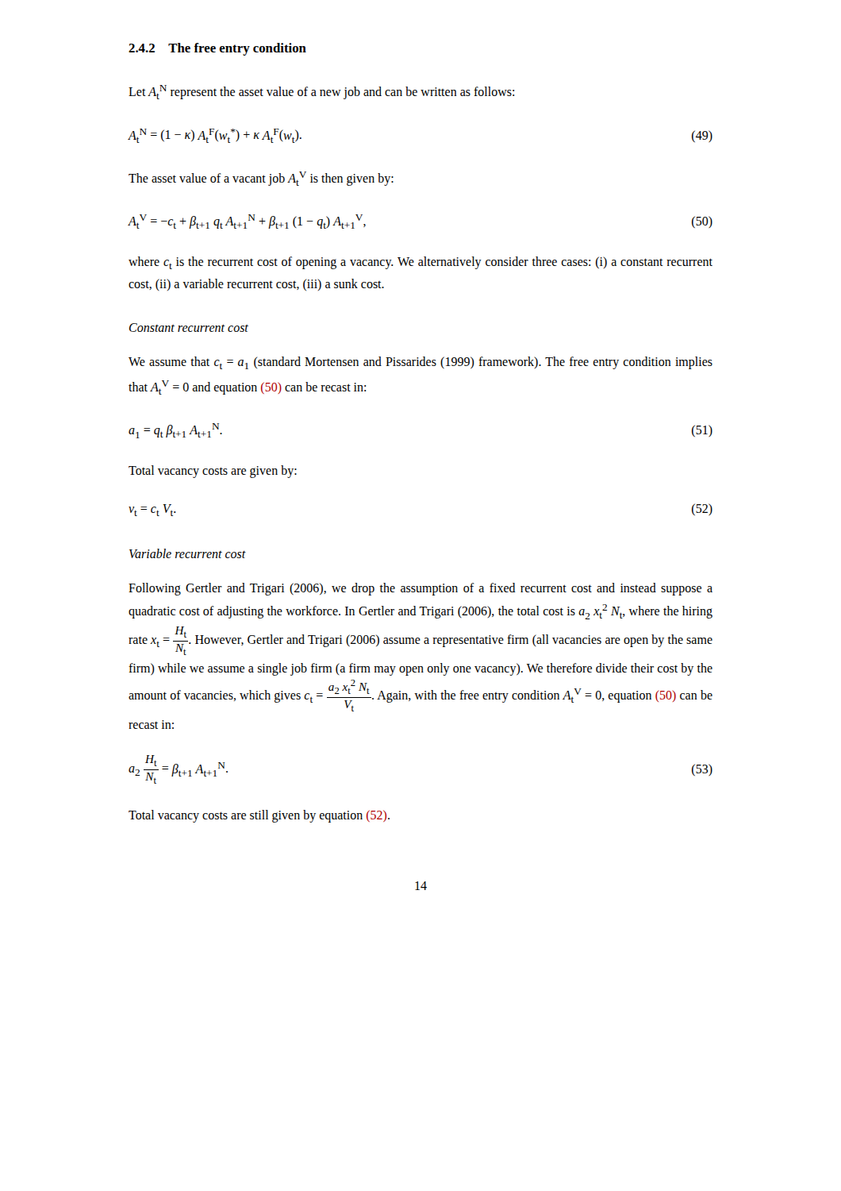2.4.2 The free entry condition
Let AtN represent the asset value of a new job and can be written as follows:
AtN = (1 − κ) AtF(wt*) + κ AtF(wt).
(49)
The asset value of a vacant job AtV is then given by:
AtV = −ct + βt+1 qt At+1N + βt+1 (1 − qt) At+1V,
(50)
where ct is the recurrent cost of opening a vacancy. We alternatively consider three cases: (i) a constant recurrent cost, (ii) a variable recurrent cost, (iii) a sunk cost.
Constant recurrent cost
We assume that ct = a1 (standard Mortensen and Pissarides (1999) framework). The free entry condition implies that AtV = 0 and equation (50) can be recast in:
a1 = qt βt+1 At+1N.
(51)
Total vacancy costs are given by:
vt = ct Vt.
(52)
Variable recurrent cost
Following Gertler and Trigari (2006), we drop the assumption of a fixed recurrent cost and instead suppose a quadratic cost of adjusting the workforce. In Gertler and Trigari (2006), the total cost is a2 xt2 Nt, where the hiring rate xt = Ht Nt. However, Gertler and Trigari (2006) assume a representative firm (all vacancies are open by the same firm) while we assume a single job firm (a firm may open only one vacancy). We therefore divide their cost by the amount of vacancies, which gives ct = a2 xt2 Nt Vt. Again, with the free entry condition AtV = 0, equation (50) can be recast in:
a2 Ht Nt = βt+1 At+1N.
(53)
Total vacancy costs are still given by equation (52).
14